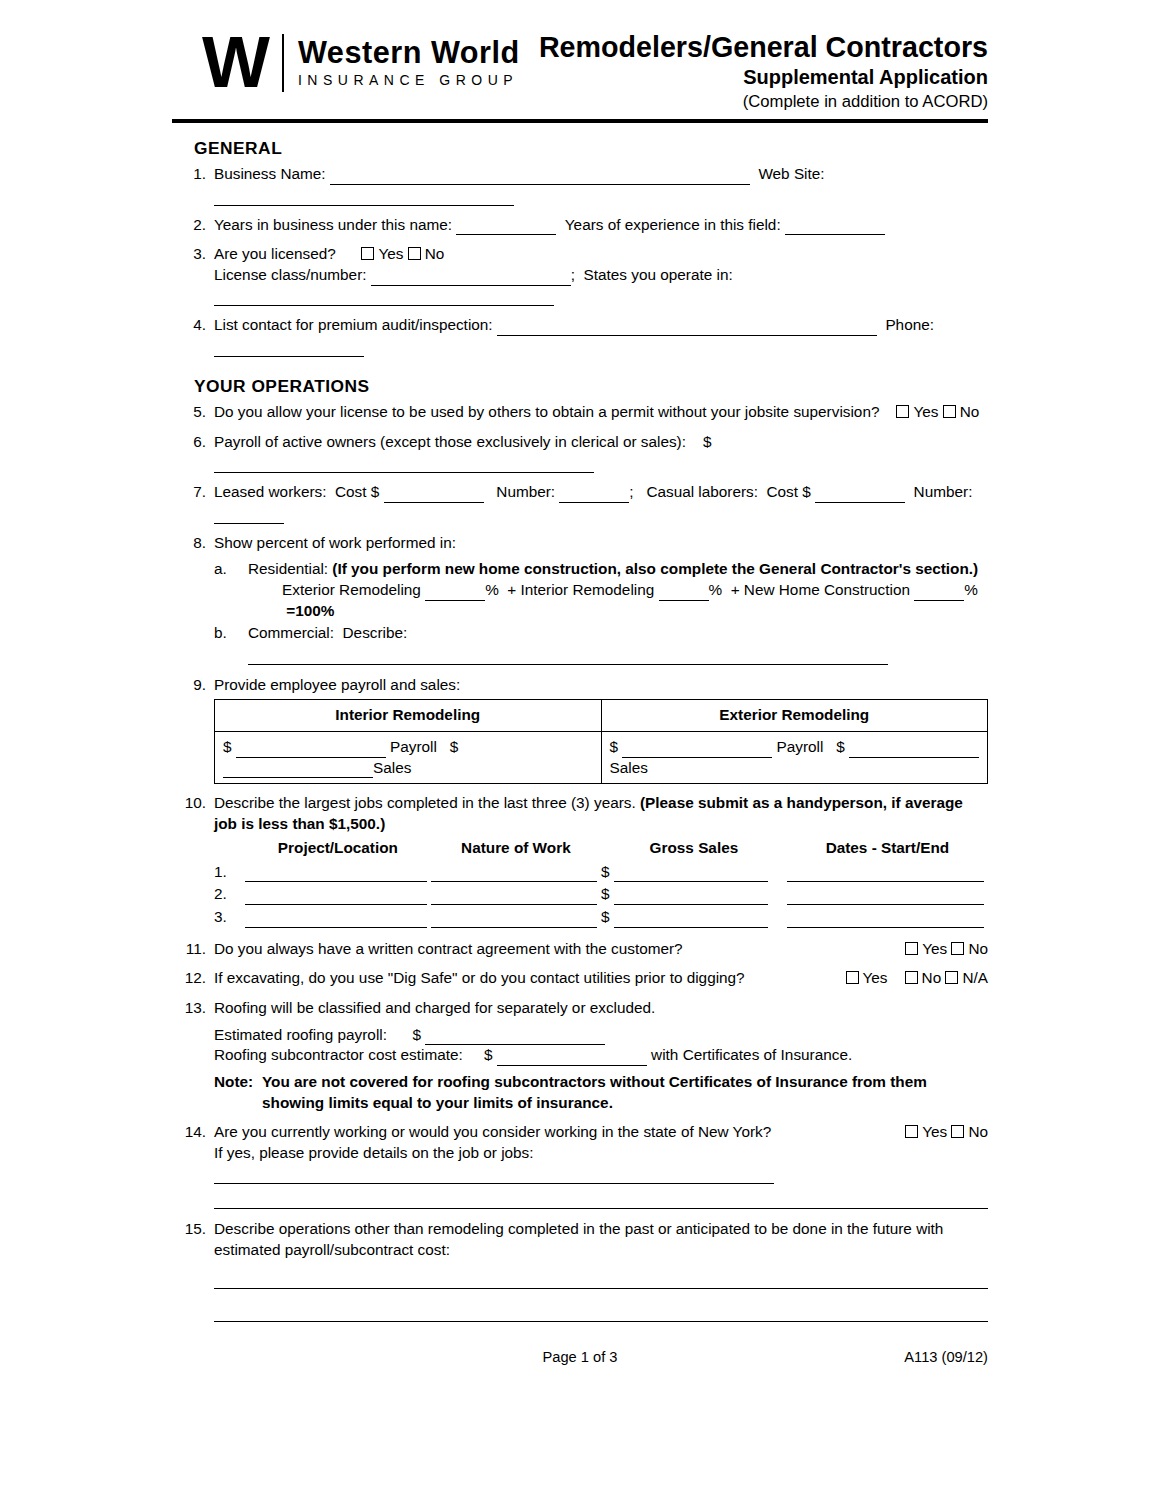W
Western World
INSURANCE GROUP
Remodelers/General Contractors
Supplemental Application
(Complete in addition to ACORD)
GENERAL
1. Business Name: Web Site:
2. Years in business under this name: Years of experience in this field:
3. Are you licensed? Yes No
License class/number: ; States you operate in:
4. List contact for premium audit/inspection: Phone:
YOUR OPERATIONS
5. Do you allow your license to be used by others to obtain a permit without your jobsite supervision? Yes No
6. Payroll of active owners (except those exclusively in clerical or sales): $
7. Leased workers: Cost $ Number: ; Casual laborers: Cost $ Number:
8. Show percent of work performed in:
a. Residential: (If you perform new home construction, also complete the General Contractor's section.)
Exterior Remodeling % + Interior Remodeling % + New Home Construction % =100%
b. Commercial: Describe:
9. Provide employee payroll and sales:
| Interior Remodeling | Exterior Remodeling |
| --- | --- |
| $ Payroll $ Sales | $ Payroll $ Sales |
10. Describe the largest jobs completed in the last three (3) years. (Please submit as a handyperson, if average job is less than $1,500.)
| | Project/Location | Nature of Work | Gross Sales | Dates - Start/End |
| 1. | | | $ | |
| 2. | | | $ | |
| 3. | | | $ | |
11. Do you always have a written contract agreement with the customer? Yes No
12. If excavating, do you use "Dig Safe" or do you contact utilities prior to digging? Yes No N/A
13. Roofing will be classified and charged for separately or excluded.
Estimated roofing payroll: $
Roofing subcontractor cost estimate: $ with Certificates of Insurance.
Note: You are not covered for roofing subcontractors without Certificates of Insurance from them showing limits equal to your limits of insurance.
14. Are you currently working or would you consider working in the state of New York? Yes No
If yes, please provide details on the job or jobs:
15. Describe operations other than remodeling completed in the past or anticipated to be done in the future with estimated payroll/subcontract cost:
Page 1 of 3
A113 (09/12)